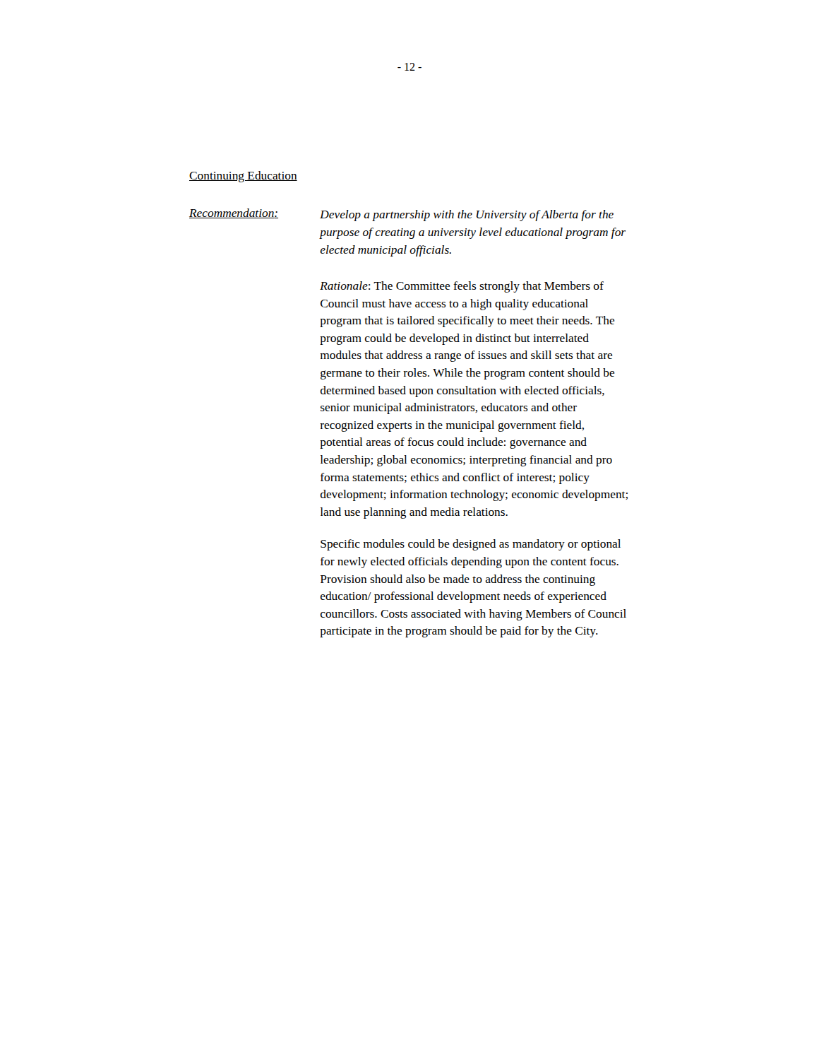- 12 -
Continuing Education
Recommendation:
Develop a partnership with the University of Alberta for the purpose of creating a university level educational program for elected municipal officials.
Rationale: The Committee feels strongly that Members of Council must have access to a high quality educational program that is tailored specifically to meet their needs. The program could be developed in distinct but interrelated modules that address a range of issues and skill sets that are germane to their roles. While the program content should be determined based upon consultation with elected officials, senior municipal administrators, educators and other recognized experts in the municipal government field, potential areas of focus could include: governance and leadership; global economics; interpreting financial and pro forma statements; ethics and conflict of interest; policy development; information technology; economic development; land use planning and media relations.
Specific modules could be designed as mandatory or optional for newly elected officials depending upon the content focus. Provision should also be made to address the continuing education/ professional development needs of experienced councillors. Costs associated with having Members of Council participate in the program should be paid for by the City.